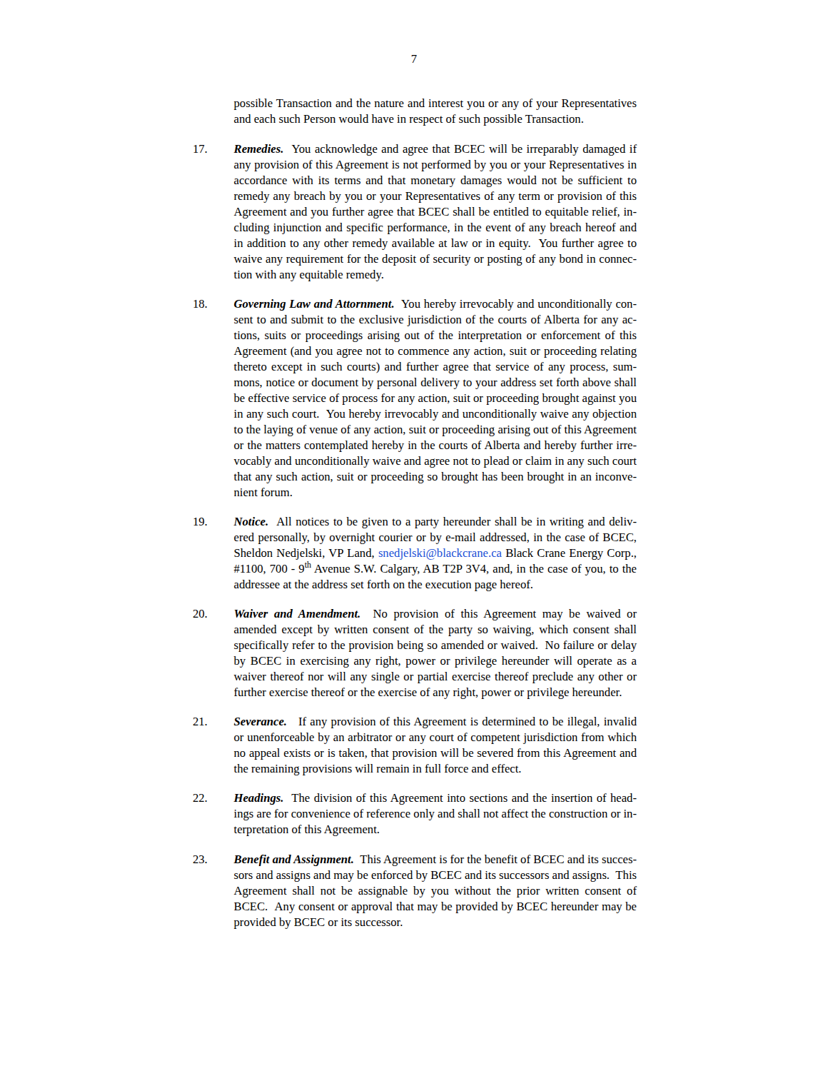7
possible Transaction and the nature and interest you or any of your Representatives and each such Person would have in respect of such possible Transaction.
17.
Remedies. You acknowledge and agree that BCEC will be irreparably damaged if any provision of this Agreement is not performed by you or your Representatives in accordance with its terms and that monetary damages would not be sufficient to remedy any breach by you or your Representatives of any term or provision of this Agreement and you further agree that BCEC shall be entitled to equitable relief, including injunction and specific performance, in the event of any breach hereof and in addition to any other remedy available at law or in equity. You further agree to waive any requirement for the deposit of security or posting of any bond in connection with any equitable remedy.
18.
Governing Law and Attornment. You hereby irrevocably and unconditionally consent to and submit to the exclusive jurisdiction of the courts of Alberta for any actions, suits or proceedings arising out of the interpretation or enforcement of this Agreement (and you agree not to commence any action, suit or proceeding relating thereto except in such courts) and further agree that service of any process, summons, notice or document by personal delivery to your address set forth above shall be effective service of process for any action, suit or proceeding brought against you in any such court. You hereby irrevocably and unconditionally waive any objection to the laying of venue of any action, suit or proceeding arising out of this Agreement or the matters contemplated hereby in the courts of Alberta and hereby further irrevocably and unconditionally waive and agree not to plead or claim in any such court that any such action, suit or proceeding so brought has been brought in an inconvenient forum.
19.
Notice. All notices to be given to a party hereunder shall be in writing and delivered personally, by overnight courier or by e-mail addressed, in the case of BCEC, Sheldon Nedjelski, VP Land, snedjelski@blackcrane.ca Black Crane Energy Corp., #1100, 700 - 9th Avenue S.W. Calgary, AB T2P 3V4, and, in the case of you, to the addressee at the address set forth on the execution page hereof.
20.
Waiver and Amendment. No provision of this Agreement may be waived or amended except by written consent of the party so waiving, which consent shall specifically refer to the provision being so amended or waived. No failure or delay by BCEC in exercising any right, power or privilege hereunder will operate as a waiver thereof nor will any single or partial exercise thereof preclude any other or further exercise thereof or the exercise of any right, power or privilege hereunder.
21.
Severance. If any provision of this Agreement is determined to be illegal, invalid or unenforceable by an arbitrator or any court of competent jurisdiction from which no appeal exists or is taken, that provision will be severed from this Agreement and the remaining provisions will remain in full force and effect.
22.
Headings. The division of this Agreement into sections and the insertion of headings are for convenience of reference only and shall not affect the construction or interpretation of this Agreement.
23.
Benefit and Assignment. This Agreement is for the benefit of BCEC and its successors and assigns and may be enforced by BCEC and its successors and assigns. This Agreement shall not be assignable by you without the prior written consent of BCEC. Any consent or approval that may be provided by BCEC hereunder may be provided by BCEC or its successor.